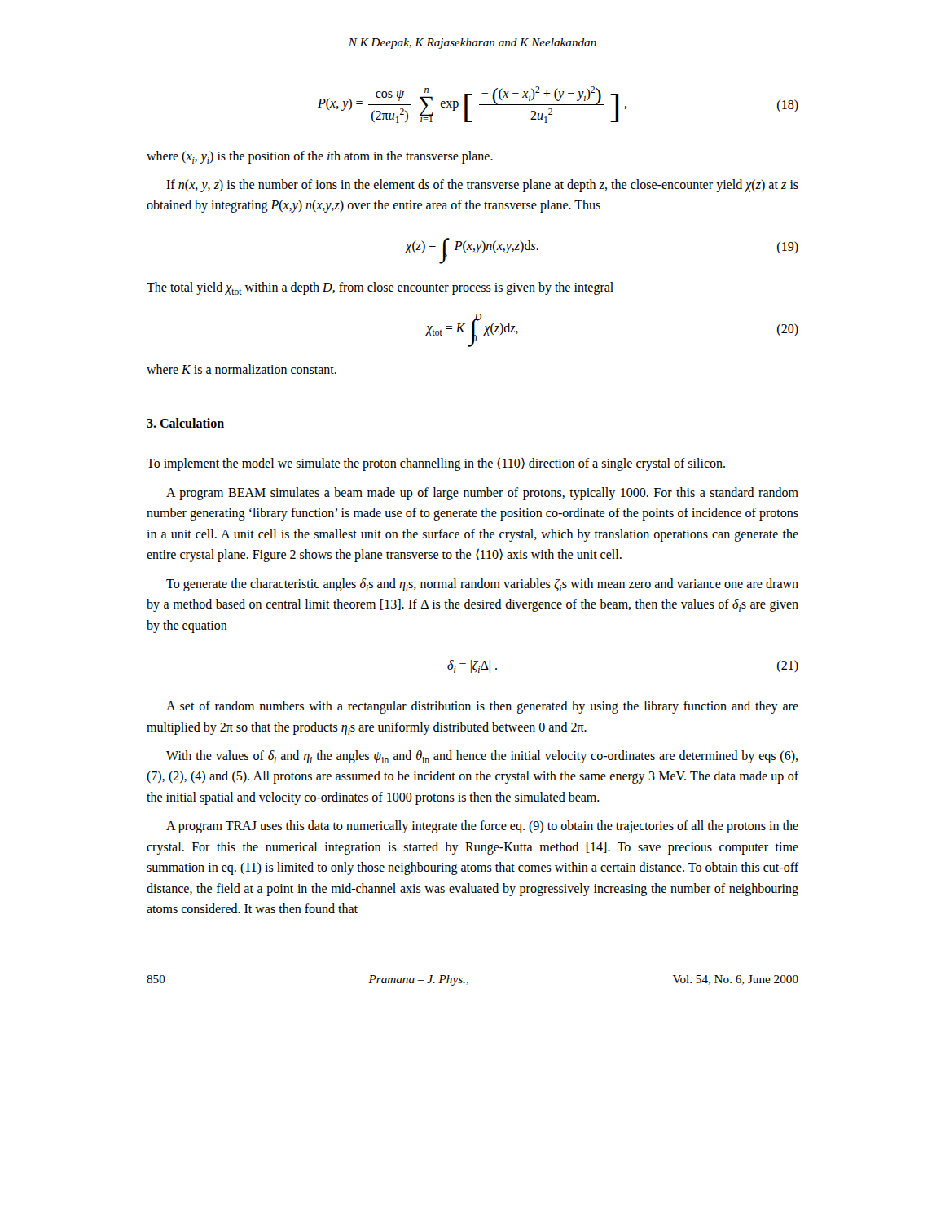N K Deepak, K Rajasekharan and K Neelakandan
P(x, y) = cos ψ (2πu12) n ∑ i=1 exp [ − ((x − xi)2 + (y − yi)2) 2u12 ] ,
(18)
where (xi, yi) is the position of the ith atom in the transverse plane.
If n(x, y, z) is the number of ions in the element ds of the transverse plane at depth z, the close-encounter yield χ(z) at z is obtained by integrating P(x,y) n(x,y,z) over the entire area of the transverse plane. Thus
χ(z) = ∫ s P(x,y)n(x,y,z)ds.
(19)
The total yield χtot within a depth D, from close encounter process is given by the integral
χtot = K D ∫ 0 χ(z)dz,
(20)
where K is a normalization constant.
3. Calculation
To implement the model we simulate the proton channelling in the ⟨110⟩ direction of a single crystal of silicon.
A program BEAM simulates a beam made up of large number of protons, typically 1000. For this a standard random number generating ‘library function’ is made use of to generate the position co-ordinate of the points of incidence of protons in a unit cell. A unit cell is the smallest unit on the surface of the crystal, which by translation operations can generate the entire crystal plane. Figure 2 shows the plane transverse to the ⟨110⟩ axis with the unit cell.
To generate the characteristic angles δis and ηis, normal random variables ζis with mean zero and variance one are drawn by a method based on central limit theorem [13]. If Δ is the desired divergence of the beam, then the values of δis are given by the equation
δi = |ζi Δ| .
(21)
A set of random numbers with a rectangular distribution is then generated by using the library function and they are multiplied by 2π so that the products ηis are uniformly distributed between 0 and 2π.
With the values of δi and ηi the angles ψin and θin and hence the initial velocity co-ordinates are determined by eqs (6), (7), (2), (4) and (5). All protons are assumed to be incident on the crystal with the same energy 3 MeV. The data made up of the initial spatial and velocity co-ordinates of 1000 protons is then the simulated beam.
A program TRAJ uses this data to numerically integrate the force eq. (9) to obtain the trajectories of all the protons in the crystal. For this the numerical integration is started by Runge-Kutta method [14]. To save precious computer time summation in eq. (11) is limited to only those neighbouring atoms that comes within a certain distance. To obtain this cut-off distance, the field at a point in the mid-channel axis was evaluated by progressively increasing the number of neighbouring atoms considered. It was then found that
850 Pramana – J. Phys., Vol. 54, No. 6, June 2000